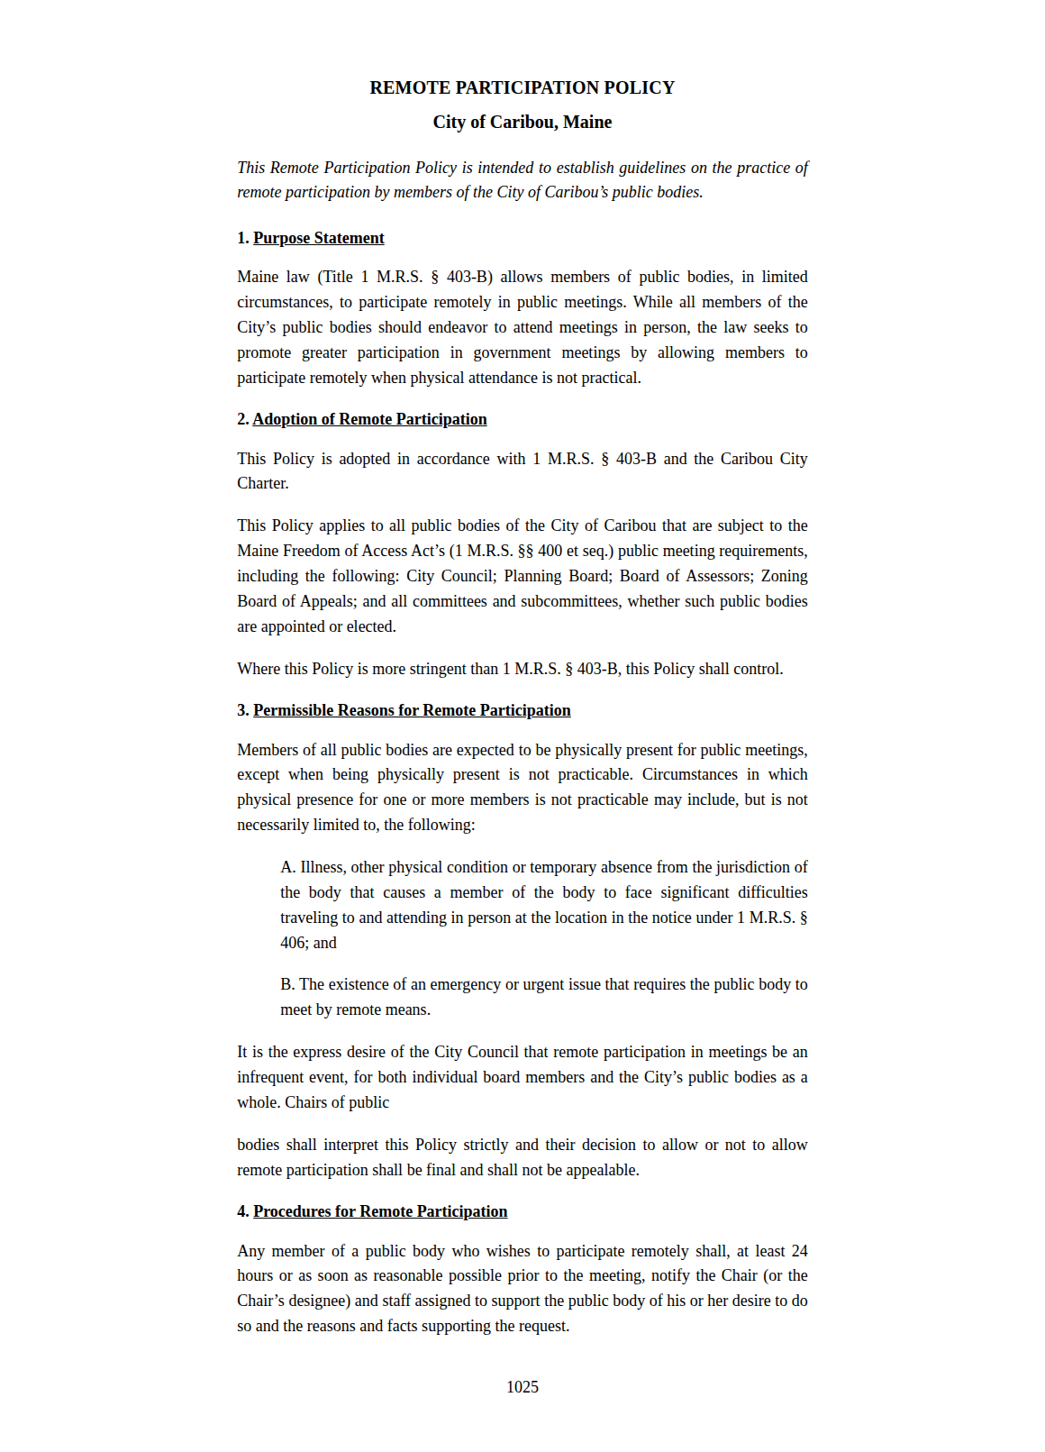REMOTE PARTICIPATION POLICY
City of Caribou, Maine
This Remote Participation Policy is intended to establish guidelines on the practice of remote participation by members of the City of Caribou’s public bodies.
1. Purpose Statement
Maine law (Title 1 M.R.S. § 403-B) allows members of public bodies, in limited circumstances, to participate remotely in public meetings. While all members of the City’s public bodies should endeavor to attend meetings in person, the law seeks to promote greater participation in government meetings by allowing members to participate remotely when physical attendance is not practical.
2. Adoption of Remote Participation
This Policy is adopted in accordance with 1 M.R.S. § 403-B and the Caribou City Charter.
This Policy applies to all public bodies of the City of Caribou that are subject to the Maine Freedom of Access Act’s (1 M.R.S. §§ 400 et seq.) public meeting requirements, including the following: City Council; Planning Board; Board of Assessors; Zoning Board of Appeals; and all committees and subcommittees, whether such public bodies are appointed or elected.
Where this Policy is more stringent than 1 M.R.S. § 403-B, this Policy shall control.
3. Permissible Reasons for Remote Participation
Members of all public bodies are expected to be physically present for public meetings, except when being physically present is not practicable. Circumstances in which physical presence for one or more members is not practicable may include, but is not necessarily limited to, the following:
A. Illness, other physical condition or temporary absence from the jurisdiction of the body that causes a member of the body to face significant difficulties traveling to and attending in person at the location in the notice under 1 M.R.S. § 406; and
B. The existence of an emergency or urgent issue that requires the public body to meet by remote means.
It is the express desire of the City Council that remote participation in meetings be an infrequent event, for both individual board members and the City’s public bodies as a whole. Chairs of public
bodies shall interpret this Policy strictly and their decision to allow or not to allow remote participation shall be final and shall not be appealable.
4. Procedures for Remote Participation
Any member of a public body who wishes to participate remotely shall, at least 24 hours or as soon as reasonable possible prior to the meeting, notify the Chair (or the Chair’s designee) and staff assigned to support the public body of his or her desire to do so and the reasons and facts supporting the request.
1025